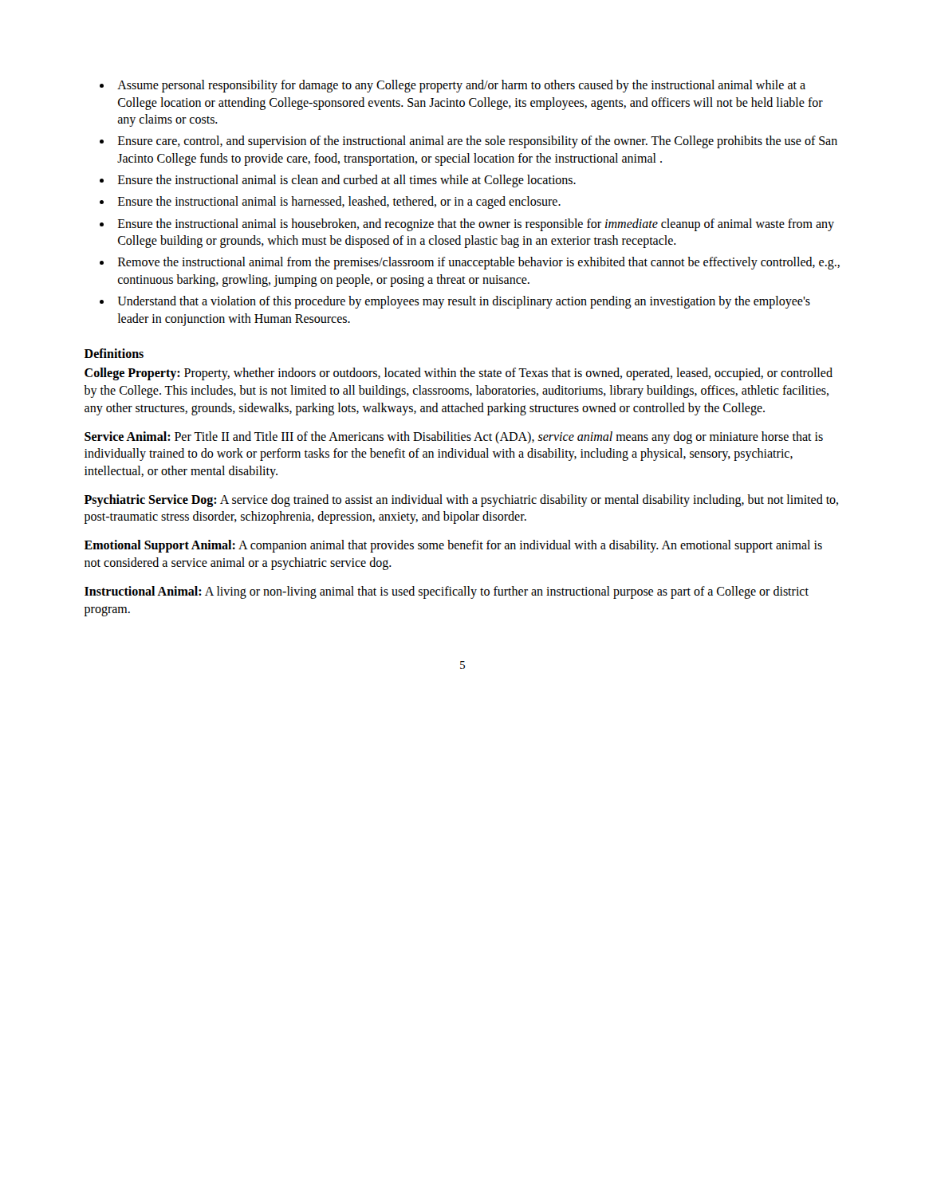Assume personal responsibility for damage to any College property and/or harm to others caused by the instructional animal while at a College location or attending College-sponsored events. San Jacinto College, its employees, agents, and officers will not be held liable for any claims or costs.
Ensure care, control, and supervision of the instructional animal are the sole responsibility of the owner. The College prohibits the use of San Jacinto College funds to provide care, food, transportation, or special location for the instructional animal .
Ensure the instructional animal is clean and curbed at all times while at College locations.
Ensure the instructional animal is harnessed, leashed, tethered, or in a caged enclosure.
Ensure the instructional animal is housebroken, and recognize that the owner is responsible for immediate cleanup of animal waste from any College building or grounds, which must be disposed of in a closed plastic bag in an exterior trash receptacle.
Remove the instructional animal from the premises/classroom if unacceptable behavior is exhibited that cannot be effectively controlled, e.g., continuous barking, growling, jumping on people, or posing a threat or nuisance.
Understand that a violation of this procedure by employees may result in disciplinary action pending an investigation by the employee's leader in conjunction with Human Resources.
Definitions
College Property: Property, whether indoors or outdoors, located within the state of Texas that is owned, operated, leased, occupied, or controlled by the College. This includes, but is not limited to all buildings, classrooms, laboratories, auditoriums, library buildings, offices, athletic facilities, any other structures, grounds, sidewalks, parking lots, walkways, and attached parking structures owned or controlled by the College.
Service Animal: Per Title II and Title III of the Americans with Disabilities Act (ADA), service animal means any dog or miniature horse that is individually trained to do work or perform tasks for the benefit of an individual with a disability, including a physical, sensory, psychiatric, intellectual, or other mental disability.
Psychiatric Service Dog: A service dog trained to assist an individual with a psychiatric disability or mental disability including, but not limited to, post-traumatic stress disorder, schizophrenia, depression, anxiety, and bipolar disorder.
Emotional Support Animal: A companion animal that provides some benefit for an individual with a disability. An emotional support animal is not considered a service animal or a psychiatric service dog.
Instructional Animal: A living or non-living animal that is used specifically to further an instructional purpose as part of a College or district program.
5